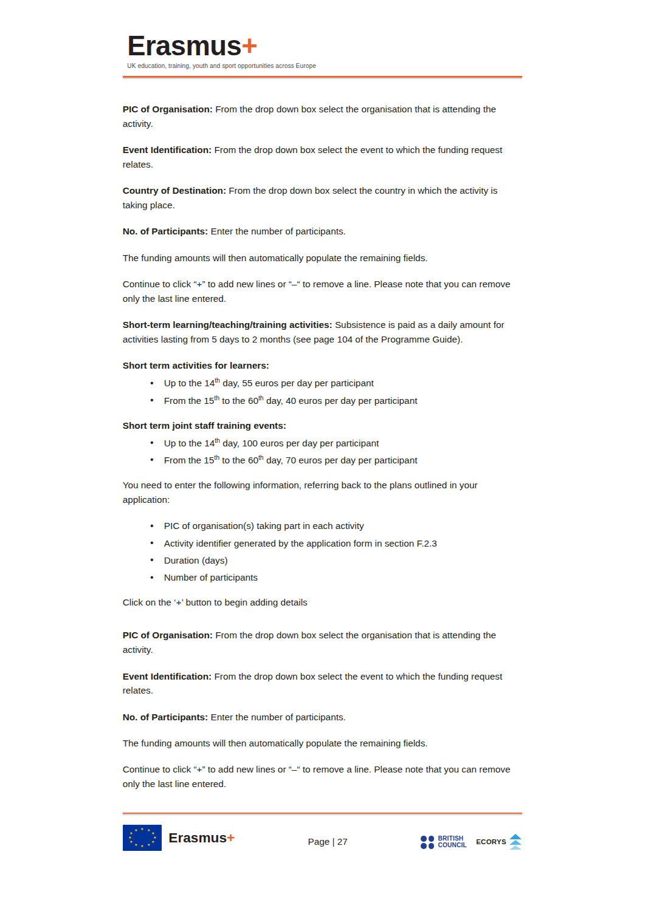Erasmus+
UK education, training, youth and sport opportunities across Europe
PIC of Organisation: From the drop down box select the organisation that is attending the activity.
Event Identification: From the drop down box select the event to which the funding request relates.
Country of Destination: From the drop down box select the country in which the activity is taking place.
No. of Participants: Enter the number of participants.
The funding amounts will then automatically populate the remaining fields.
Continue to click “+” to add new lines or “–“ to remove a line. Please note that you can remove only the last line entered.
Short-term learning/teaching/training activities: Subsistence is paid as a daily amount for activities lasting from 5 days to 2 months (see page 104 of the Programme Guide).
Short term activities for learners:
Up to the 14th day, 55 euros per day per participant
From the 15th to the 60th day, 40 euros per day per participant
Short term joint staff training events:
Up to the 14th day, 100 euros per day per participant
From the 15th to the 60th day, 70 euros per day per participant
You need to enter the following information, referring back to the plans outlined in your application:
PIC of organisation(s) taking part in each activity
Activity identifier generated by the application form in section F.2.3
Duration (days)
Number of participants
Click on the ‘+’ button to begin adding details
PIC of Organisation: From the drop down box select the organisation that is attending the activity.
Event Identification: From the drop down box select the event to which the funding request relates.
No. of Participants: Enter the number of participants.
The funding amounts will then automatically populate the remaining fields.
Continue to click “+” to add new lines or “–“ to remove a line. Please note that you can remove only the last line entered.
★ ★ ★ ★ ★ ★ ★ ★ ★ ★ ★ ★
Erasmus+
Page | 27
BRITISH
COUNCIL
ECORYS